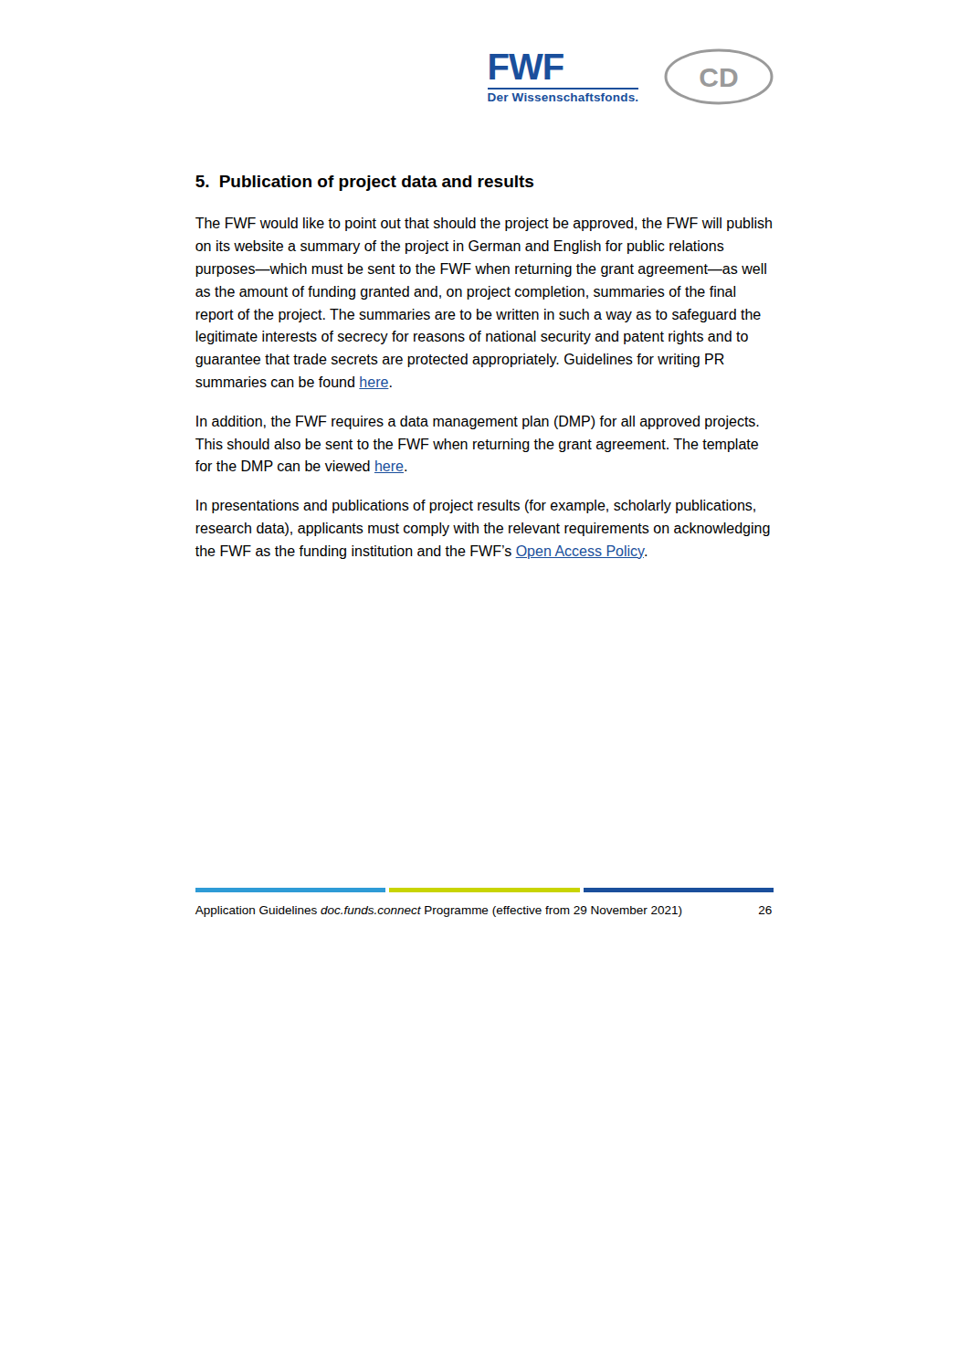FWF
Der Wissenschaftsfonds.
CD
5. Publication of project data and results
The FWF would like to point out that should the project be approved, the FWF will publish on its website a summary of the project in German and English for public relations purposes—which must be sent to the FWF when returning the grant agreement—as well as the amount of funding granted and, on project completion, summaries of the final report of the project. The summaries are to be written in such a way as to safeguard the legitimate interests of secrecy for reasons of national security and patent rights and to guarantee that trade secrets are protected appropriately. Guidelines for writing PR summaries can be found here.
In addition, the FWF requires a data management plan (DMP) for all approved projects. This should also be sent to the FWF when returning the grant agreement. The template for the DMP can be viewed here.
In presentations and publications of project results (for example, scholarly publications, research data), applicants must comply with the relevant requirements on acknowledging the FWF as the funding institution and the FWF’s Open Access Policy.
Application Guidelines doc.funds.connect Programme (effective from 29 November 2021)
26